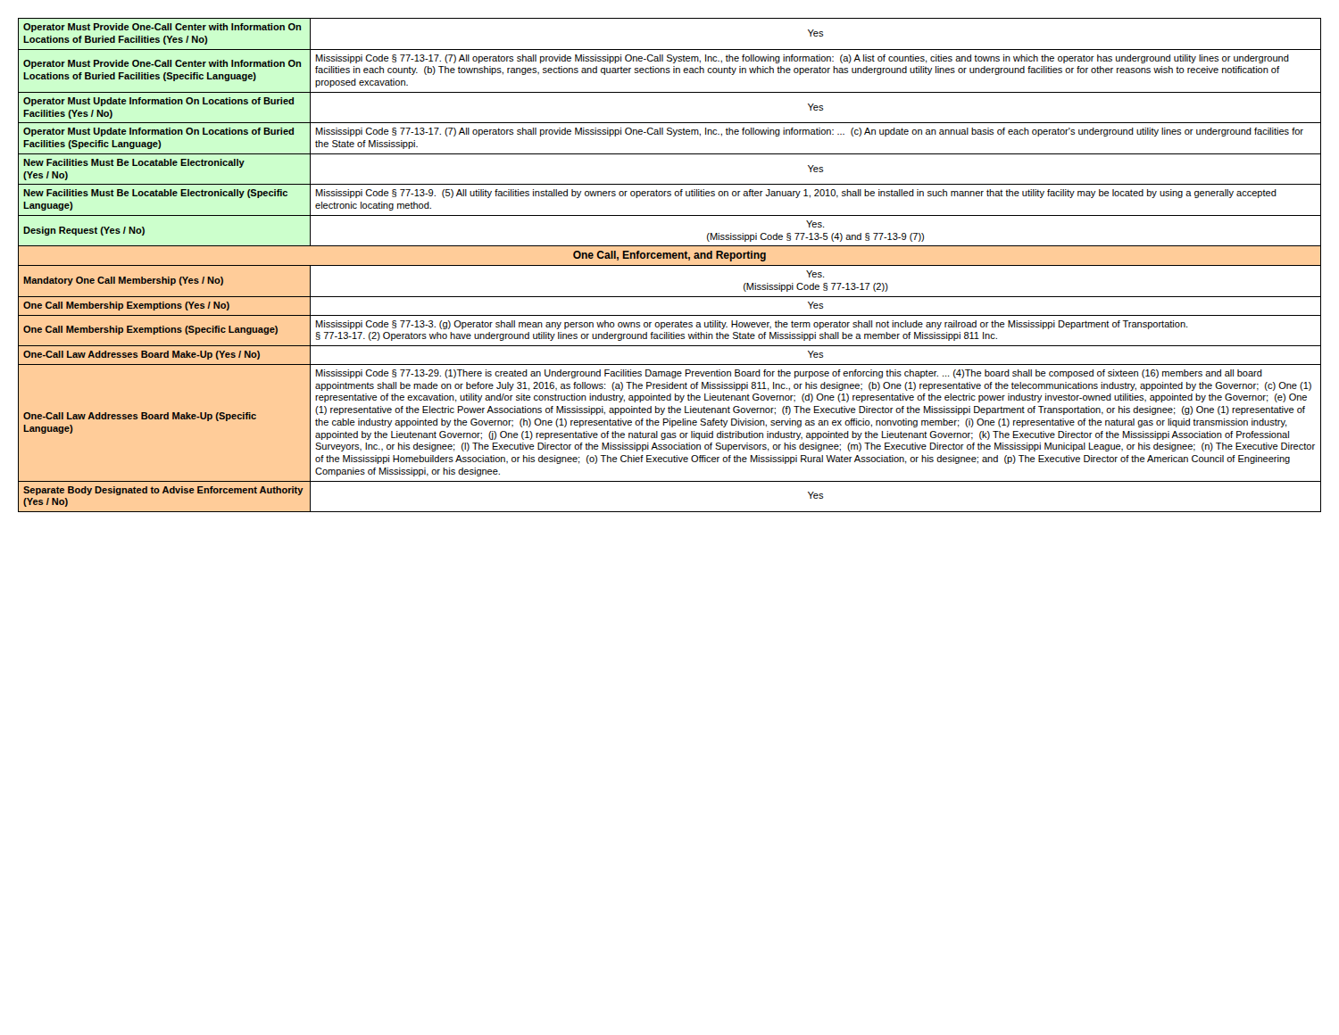| Operator Must Provide One-Call Center with Information On Locations of Buried Facilities (Yes / No) | Yes |
| Operator Must Provide One-Call Center with Information On Locations of Buried Facilities (Specific Language) | Mississippi Code § 77-13-17. (7) All operators shall provide Mississippi One-Call System, Inc., the following information: (a) A list of counties, cities and towns in which the operator has underground utility lines or underground facilities in each county. (b) The townships, ranges, sections and quarter sections in each county in which the operator has underground utility lines or underground facilities or for other reasons wish to receive notification of proposed excavation. |
| Operator Must Update Information On Locations of Buried Facilities (Yes / No) | Yes |
| Operator Must Update Information On Locations of Buried Facilities (Specific Language) | Mississippi Code § 77-13-17. (7) All operators shall provide Mississippi One-Call System, Inc., the following information: ... (c) An update on an annual basis of each operator's underground utility lines or underground facilities for the State of Mississippi. |
| New Facilities Must Be Locatable Electronically (Yes / No) | Yes |
| New Facilities Must Be Locatable Electronically (Specific Language) | Mississippi Code § 77-13-9. (5) All utility facilities installed by owners or operators of utilities on or after January 1, 2010, shall be installed in such manner that the utility facility may be located by using a generally accepted electronic locating method. |
| Design Request (Yes / No) | Yes. (Mississippi Code § 77-13-5 (4) and § 77-13-9 (7)) |
| One Call, Enforcement, and Reporting |
| Mandatory One Call Membership (Yes / No) | Yes. (Mississippi Code § 77-13-17 (2)) |
| One Call Membership Exemptions (Yes / No) | Yes |
| One Call Membership Exemptions (Specific Language) | Mississippi Code § 77-13-3. (g) Operator shall mean any person who owns or operates a utility. However, the term operator shall not include any railroad or the Mississippi Department of Transportation. § 77-13-17. (2) Operators who have underground utility lines or underground facilities within the State of Mississippi shall be a member of Mississippi 811 Inc. |
| One-Call Law Addresses Board Make-Up (Yes / No) | Yes |
| One-Call Law Addresses Board Make-Up (Specific Language) | Mississippi Code § 77-13-29. (1)There is created an Underground Facilities Damage Prevention Board for the purpose of enforcing this chapter. ... (4)The board shall be composed of sixteen (16) members and all board appointments shall be made on or before July 31, 2016, as follows: (a) The President of Mississippi 811, Inc., or his designee; (b) One (1) representative of the telecommunications industry, appointed by the Governor; (c) One (1) representative of the excavation, utility and/or site construction industry, appointed by the Lieutenant Governor; (d) One (1) representative of the electric power industry investor-owned utilities, appointed by the Governor; (e) One (1) representative of the Electric Power Associations of Mississippi, appointed by the Lieutenant Governor; (f) The Executive Director of the Mississippi Department of Transportation, or his designee; (g) One (1) representative of the cable industry appointed by the Governor; (h) One (1) representative of the Pipeline Safety Division, serving as an ex officio, nonvoting member; (i) One (1) representative of the natural gas or liquid transmission industry, appointed by the Lieutenant Governor; (j) One (1) representative of the natural gas or liquid distribution industry, appointed by the Lieutenant Governor; (k) The Executive Director of the Mississippi Association of Professional Surveyors, Inc., or his designee; (l) The Executive Director of the Mississippi Association of Supervisors, or his designee; (m) The Executive Director of the Mississippi Municipal League, or his designee; (n) The Executive Director of the Mississippi Homebuilders Association, or his designee; (o) The Chief Executive Officer of the Mississippi Rural Water Association, or his designee; and (p) The Executive Director of the American Council of Engineering Companies of Mississippi, or his designee. |
| Separate Body Designated to Advise Enforcement Authority (Yes / No) | Yes |